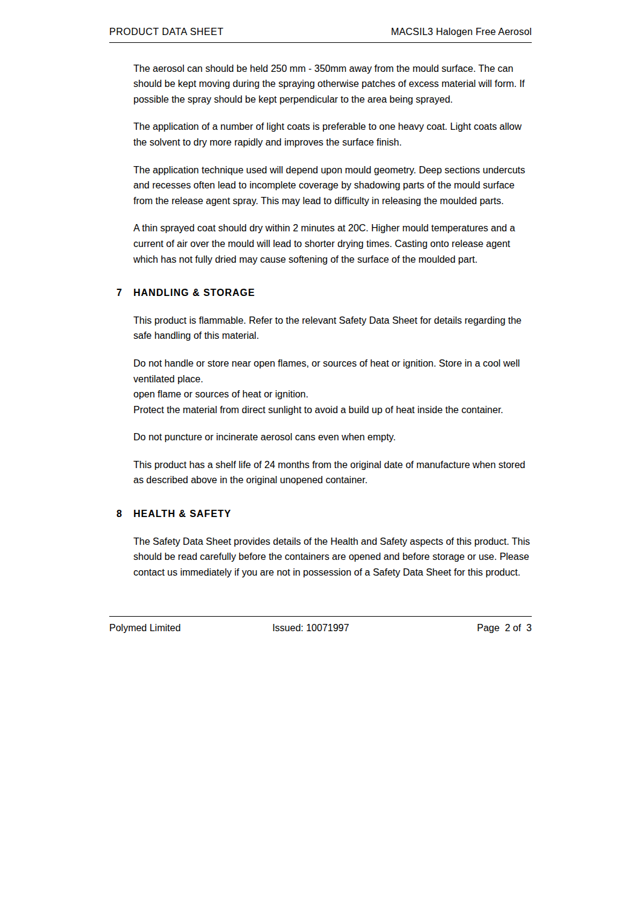PRODUCT DATA SHEET MACSIL3 Halogen Free Aerosol
The aerosol can should be held 250 mm - 350mm away from the mould surface. The can should be kept moving during the spraying otherwise patches of excess material will form. If possible the spray should be kept perpendicular to the area being sprayed.
The application of a number of light coats is preferable to one heavy coat. Light coats allow the solvent to dry more rapidly and improves the surface finish.
The application technique used will depend upon mould geometry. Deep sections undercuts and recesses often lead to incomplete coverage by shadowing parts of the mould surface from the release agent spray. This may lead to difficulty in releasing the moulded parts.
A thin sprayed coat should dry within 2 minutes at 20C. Higher mould temperatures and a current of air over the mould will lead to shorter drying times. Casting onto release agent which has not fully dried may cause softening of the surface of the moulded part.
7 HANDLING & STORAGE
This product is flammable. Refer to the relevant Safety Data Sheet for details regarding the safe handling of this material.
Do not handle or store near open flames, or sources of heat or ignition. Store in a cool well ventilated place.
open flame or sources of heat or ignition.
Protect the material from direct sunlight to avoid a build up of heat inside the container.
Do not puncture or incinerate aerosol cans even when empty.
This product has a shelf life of 24 months from the original date of manufacture when stored as described above in the original unopened container.
8 HEALTH & SAFETY
The Safety Data Sheet provides details of the Health and Safety aspects of this product. This should be read carefully before the containers are opened and before storage or use. Please contact us immediately if you are not in possession of a Safety Data Sheet for this product.
Polymed Limited Issued: 10071997 Page 2 of 3